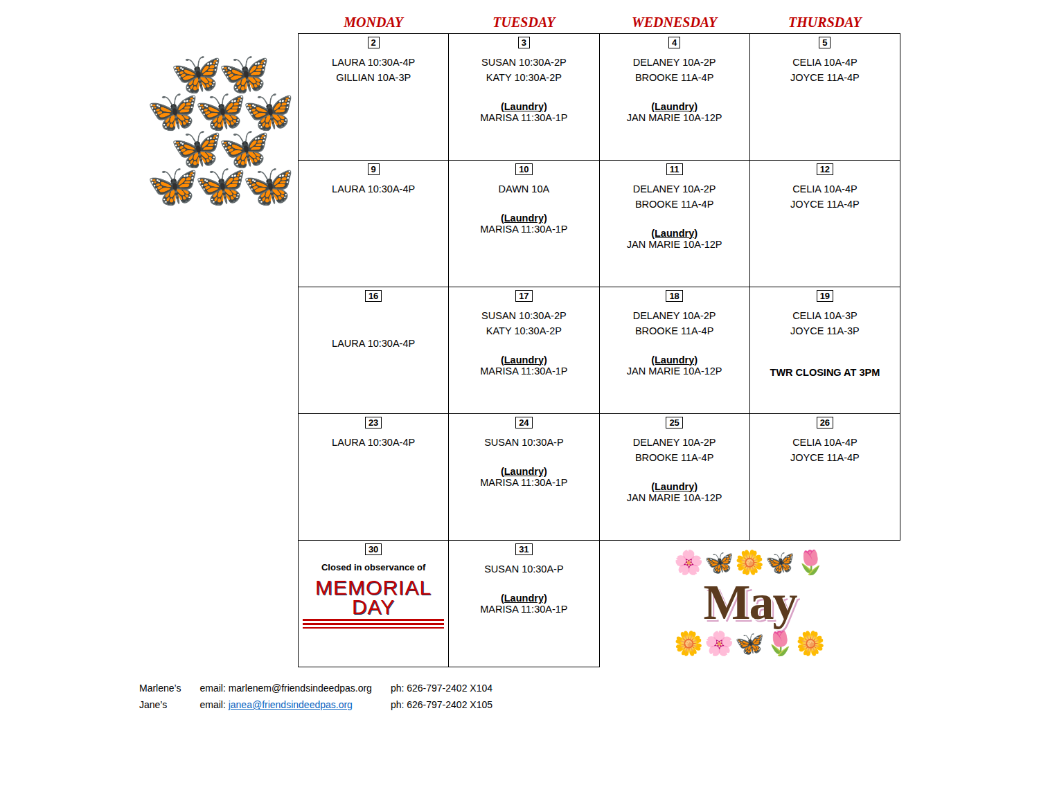🦋🦋
🦋🦋🦋
🦋🦋
🦋🦋🦋
| MONDAY | TUESDAY | WEDNESDAY | THURSDAY |
| --- | --- | --- | --- |
| 2 LAURA 10:30A-4P GILLIAN 10A-3P | 3 SUSAN 10:30A-2P KATY 10:30A-2P (Laundry) MARISA 11:30A-1P | 4 DELANEY 10A-2P BROOKE 11A-4P (Laundry) JAN MARIE 10A-12P | 5 CELIA 10A-4P JOYCE 11A-4P |
| 9 LAURA 10:30A-4P | 10 DAWN 10A (Laundry) MARISA 11:30A-1P | 11 DELANEY 10A-2P BROOKE 11A-4P (Laundry) JAN MARIE 10A-12P | 12 CELIA 10A-4P JOYCE 11A-4P |
| 16 LAURA 10:30A-4P | 17 SUSAN 10:30A-2P KATY 10:30A-2P (Laundry) MARISA 11:30A-1P | 18 DELANEY 10A-2P BROOKE 11A-4P (Laundry) JAN MARIE 10A-12P | 19 CELIA 10A-3P JOYCE 11A-3P TWR CLOSING AT 3PM |
| 23 LAURA 10:30A-4P | 24 SUSAN 10:30A-P (Laundry) MARISA 11:30A-1P | 25 DELANEY 10A-2P BROOKE 11A-4P (Laundry) JAN MARIE 10A-12P | 26 CELIA 10A-4P JOYCE 11A-4P |
| 30 Closed in observance of MEMORIAL DAY | 31 SUSAN 10:30A-P (Laundry) MARISA 11:30A-1P | 🌸🦋🌼🦋🌷 May 🌼🌸🦋🌷🌼 |
| Marlene’s | email: marlenem@friendsindeedpas.org | ph: 626-797-2402 X104 |
| Jane’s | email: janea@friendsindeedpas.org | ph: 626-797-2402 X105 |